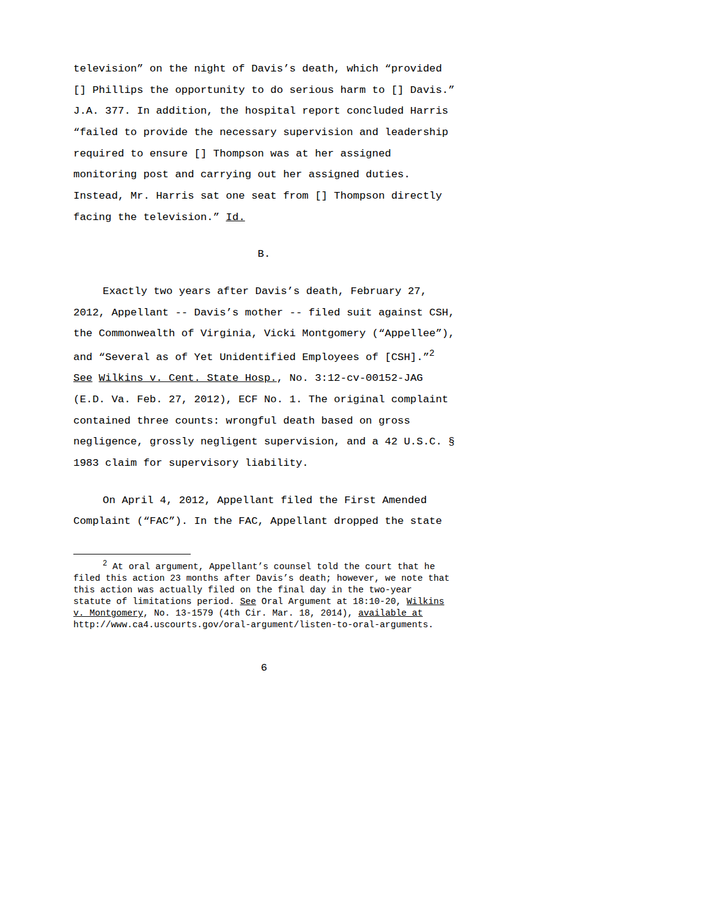television” on the night of Davis’s death, which “provided [] Phillips the opportunity to do serious harm to [] Davis.” J.A. 377. In addition, the hospital report concluded Harris “failed to provide the necessary supervision and leadership required to ensure [] Thompson was at her assigned monitoring post and carrying out her assigned duties. Instead, Mr. Harris sat one seat from [] Thompson directly facing the television.” Id.
B.
Exactly two years after Davis’s death, February 27, 2012, Appellant -- Davis’s mother -- filed suit against CSH, the Commonwealth of Virginia, Vicki Montgomery (“Appellee”), and “Several as of Yet Unidentified Employees of [CSH].”2 See Wilkins v. Cent. State Hosp., No. 3:12-cv-00152-JAG (E.D. Va. Feb. 27, 2012), ECF No. 1. The original complaint contained three counts: wrongful death based on gross negligence, grossly negligent supervision, and a 42 U.S.C. § 1983 claim for supervisory liability.
On April 4, 2012, Appellant filed the First Amended Complaint (“FAC”). In the FAC, Appellant dropped the state
2 At oral argument, Appellant’s counsel told the court that he filed this action 23 months after Davis’s death; however, we note that this action was actually filed on the final day in the two-year statute of limitations period. See Oral Argument at 18:10-20, Wilkins v. Montgomery, No. 13-1579 (4th Cir. Mar. 18, 2014), available at http://www.ca4.uscourts.gov/oral-argument/listen-to-oral-arguments.
6